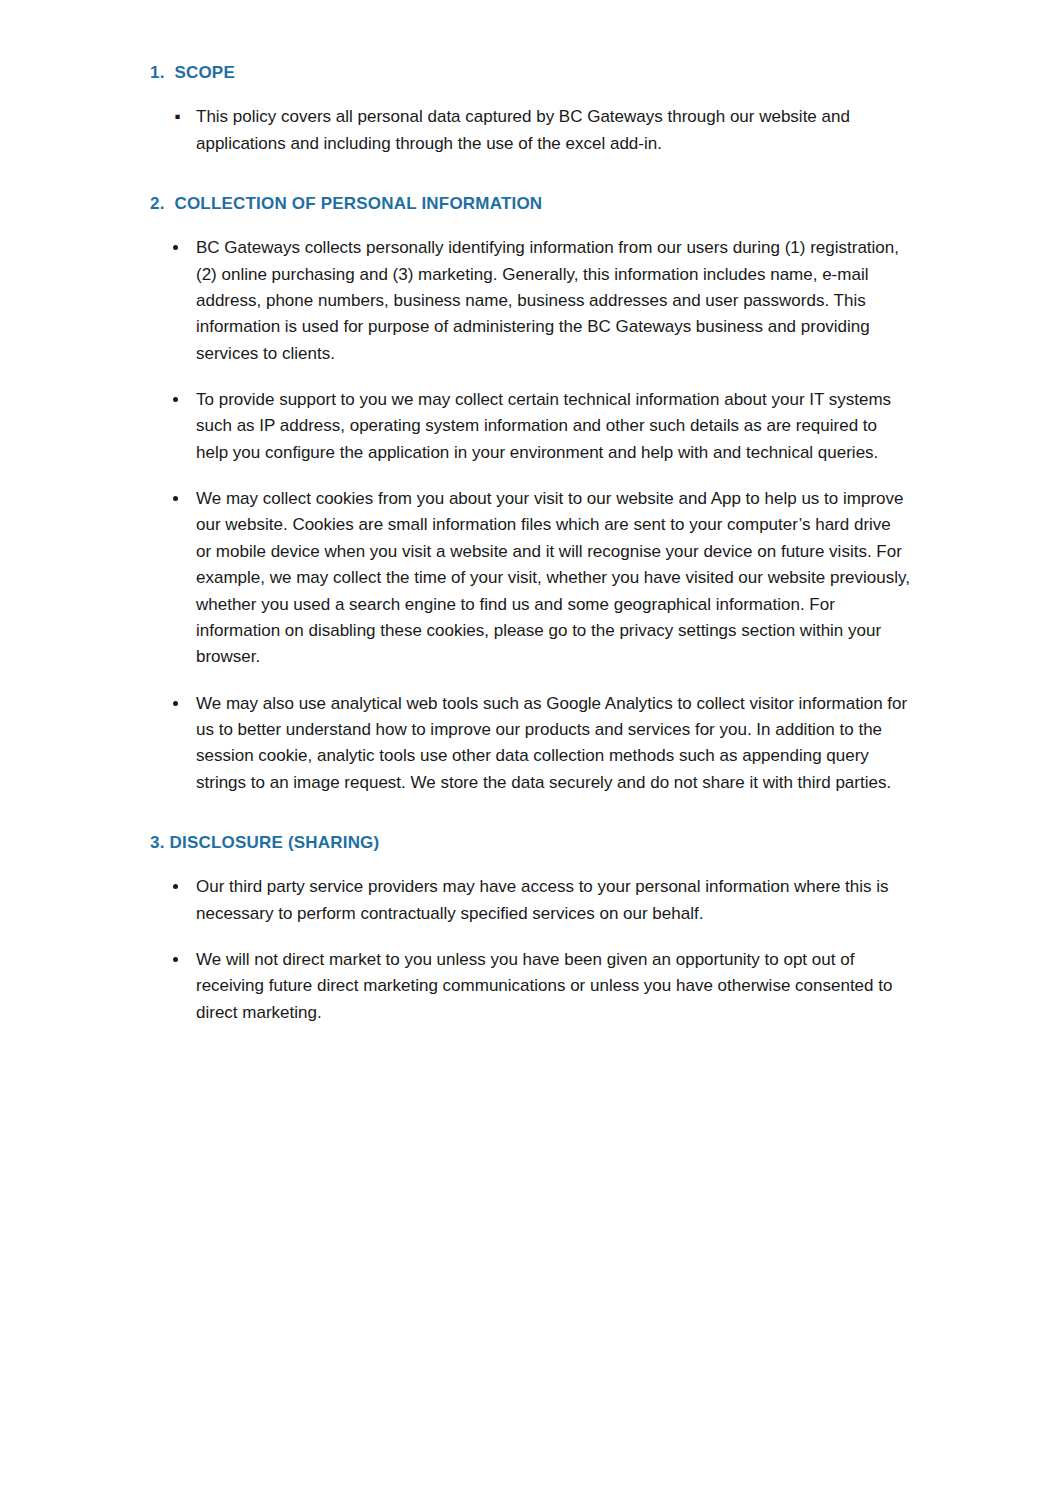1. SCOPE
This policy covers all personal data captured by BC Gateways through our website and applications and including through the use of the excel add-in.
2. COLLECTION OF PERSONAL INFORMATION
BC Gateways collects personally identifying information from our users during (1) registration, (2) online purchasing and (3) marketing. Generally, this information includes name, e-mail address, phone numbers, business name, business addresses and user passwords. This information is used for purpose of administering the BC Gateways business and providing services to clients.
To provide support to you we may collect certain technical information about your IT systems such as IP address, operating system information and other such details as are required to help you configure the application in your environment and help with and technical queries.
We may collect cookies from you about your visit to our website and App to help us to improve our website. Cookies are small information files which are sent to your computer’s hard drive or mobile device when you visit a website and it will recognise your device on future visits. For example, we may collect the time of your visit, whether you have visited our website previously, whether you used a search engine to find us and some geographical information. For information on disabling these cookies, please go to the privacy settings section within your browser.
We may also use analytical web tools such as Google Analytics to collect visitor information for us to better understand how to improve our products and services for you. In addition to the session cookie, analytic tools use other data collection methods such as appending query strings to an image request. We store the data securely and do not share it with third parties.
3. DISCLOSURE (SHARING)
Our third party service providers may have access to your personal information where this is necessary to perform contractually specified services on our behalf.
We will not direct market to you unless you have been given an opportunity to opt out of receiving future direct marketing communications or unless you have otherwise consented to direct marketing.